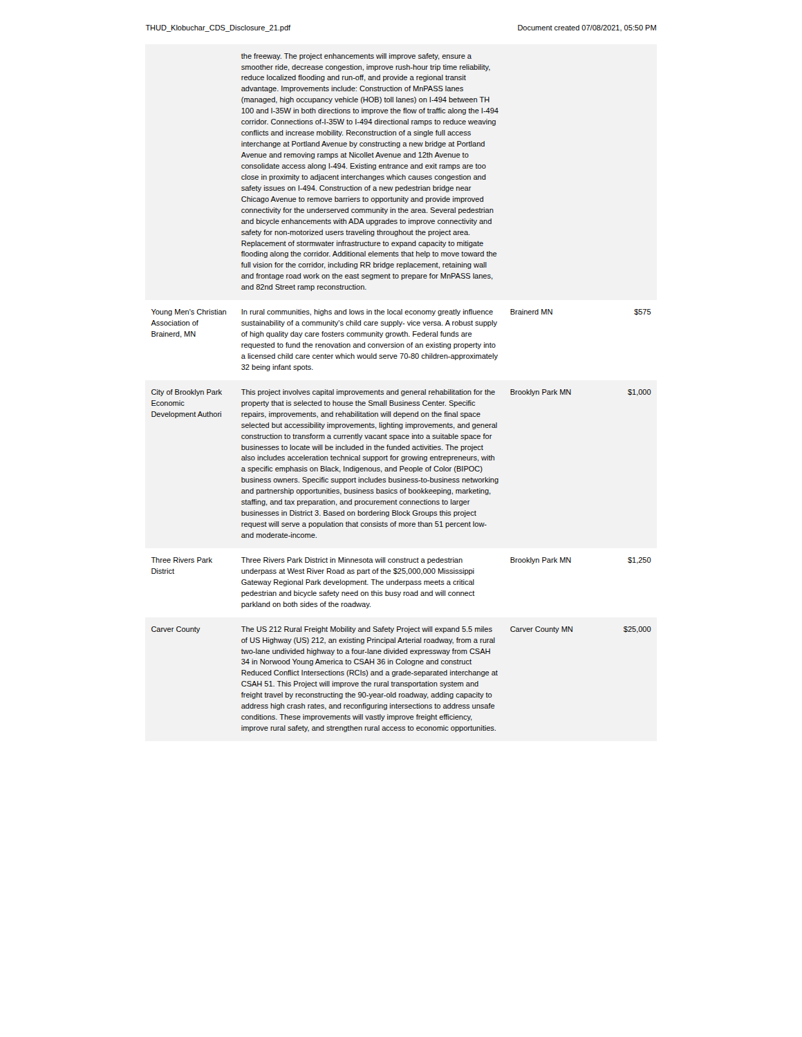THUD_Klobuchar_CDS_Disclosure_21.pdf
Document created 07/08/2021, 05:50 PM
| | the freeway. The project enhancements will improve safety, ensure a smoother ride, decrease congestion, improve rush-hour trip time reliability, reduce localized flooding and run-off, and provide a regional transit advantage. Improvements include: Construction of MnPASS lanes (managed, high occupancy vehicle (HOB) toll lanes) on I-494 between TH 100 and I-35W in both directions to improve the flow of traffic along the I-494 corridor. Connections of-I-35W to I-494 directional ramps to reduce weaving conflicts and increase mobility. Reconstruction of a single full access interchange at Portland Avenue by constructing a new bridge at Portland Avenue and removing ramps at Nicollet Avenue and 12th Avenue to consolidate access along I-494. Existing entrance and exit ramps are too close in proximity to adjacent interchanges which causes congestion and safety issues on I-494. Construction of a new pedestrian bridge near Chicago Avenue to remove barriers to opportunity and provide improved connectivity for the underserved community in the area. Several pedestrian and bicycle enhancements with ADA upgrades to improve connectivity and safety for non-motorized users traveling throughout the project area. Replacement of stormwater infrastructure to expand capacity to mitigate flooding along the corridor. Additional elements that help to move toward the full vision for the corridor, including RR bridge replacement, retaining wall and frontage road work on the east segment to prepare for MnPASS lanes, and 82nd Street ramp reconstruction. | | |
| Young Men's Christian Association of Brainerd, MN | In rural communities, highs and lows in the local economy greatly influence sustainability of a community's child care supply- vice versa. A robust supply of high quality day care fosters community growth. Federal funds are requested to fund the renovation and conversion of an existing property into a licensed child care center which would serve 70-80 children-approximately 32 being infant spots. | Brainerd MN | $575 |
| City of Brooklyn Park Economic Development Authori | This project involves capital improvements and general rehabilitation for the property that is selected to house the Small Business Center. Specific repairs, improvements, and rehabilitation will depend on the final space selected but accessibility improvements, lighting improvements, and general construction to transform a currently vacant space into a suitable space for businesses to locate will be included in the funded activities. The project also includes acceleration technical support for growing entrepreneurs, with a specific emphasis on Black, Indigenous, and People of Color (BIPOC) business owners. Specific support includes business-to-business networking and partnership opportunities, business basics of bookkeeping, marketing, staffing, and tax preparation, and procurement connections to larger businesses in District 3. Based on bordering Block Groups this project request will serve a population that consists of more than 51 percent low- and moderate-income. | Brooklyn Park MN | $1,000 |
| Three Rivers Park District | Three Rivers Park District in Minnesota will construct a pedestrian underpass at West River Road as part of the $25,000,000 Mississippi Gateway Regional Park development. The underpass meets a critical pedestrian and bicycle safety need on this busy road and will connect parkland on both sides of the roadway. | Brooklyn Park MN | $1,250 |
| Carver County | The US 212 Rural Freight Mobility and Safety Project will expand 5.5 miles of US Highway (US) 212, an existing Principal Arterial roadway, from a rural two-lane undivided highway to a four-lane divided expressway from CSAH 34 in Norwood Young America to CSAH 36 in Cologne and construct Reduced Conflict Intersections (RCIs) and a grade-separated interchange at CSAH 51. This Project will improve the rural transportation system and freight travel by reconstructing the 90-year-old roadway, adding capacity to address high crash rates, and reconfiguring intersections to address unsafe conditions. These improvements will vastly improve freight efficiency, improve rural safety, and strengthen rural access to economic opportunities. | Carver County MN | $25,000 |